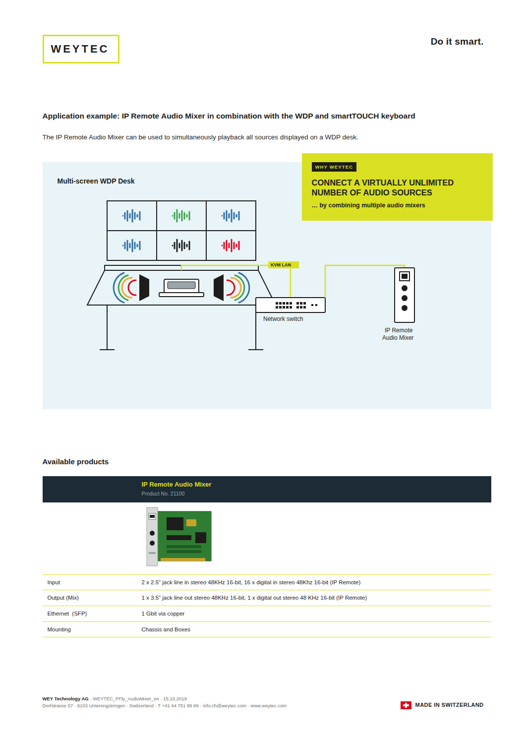WEYTEC
Do it smart.
Application example: IP Remote Audio Mixer in combination with the WDP and smartTOUCH keyboard
The IP Remote Audio Mixer can be used to simultaneously playback all sources displayed on a WDP desk.
Multi-screen WDP Desk
KVM LAN Network switch IP Remote Audio Mixer
WHY WEYTEC
Connect a virtually unlimited number of audio sources
… by combining multiple audio mixers
Available products
| | IP Remote Audio Mixer Product No. 21100 |
| --- | --- |
| Input | 2 x 2.5" jack line in stereo 48KHz 16-bit, 16 x digital in stereo 48Khz 16-bit (IP Remote) |
| Output (Mix) | 1 x 3.5" jack line out stereo 48KHz 16-bit, 1 x digital out stereo 48 KHz 16-bit (IP Remote) |
| Ethernet (SFP) | 1 Gbit via copper |
| Mounting | Chassis and Boxes |
WEY Technology AG · WEYTEC_PFly_AudioMixer_en · 15.10.2019
Dorfstrasse 57 · 8103 Unterengstringen · Switzerland · T +41 44 751 89 89 · info.ch@weytec.com · www.weytec.com
MADE IN SWITZERLAND